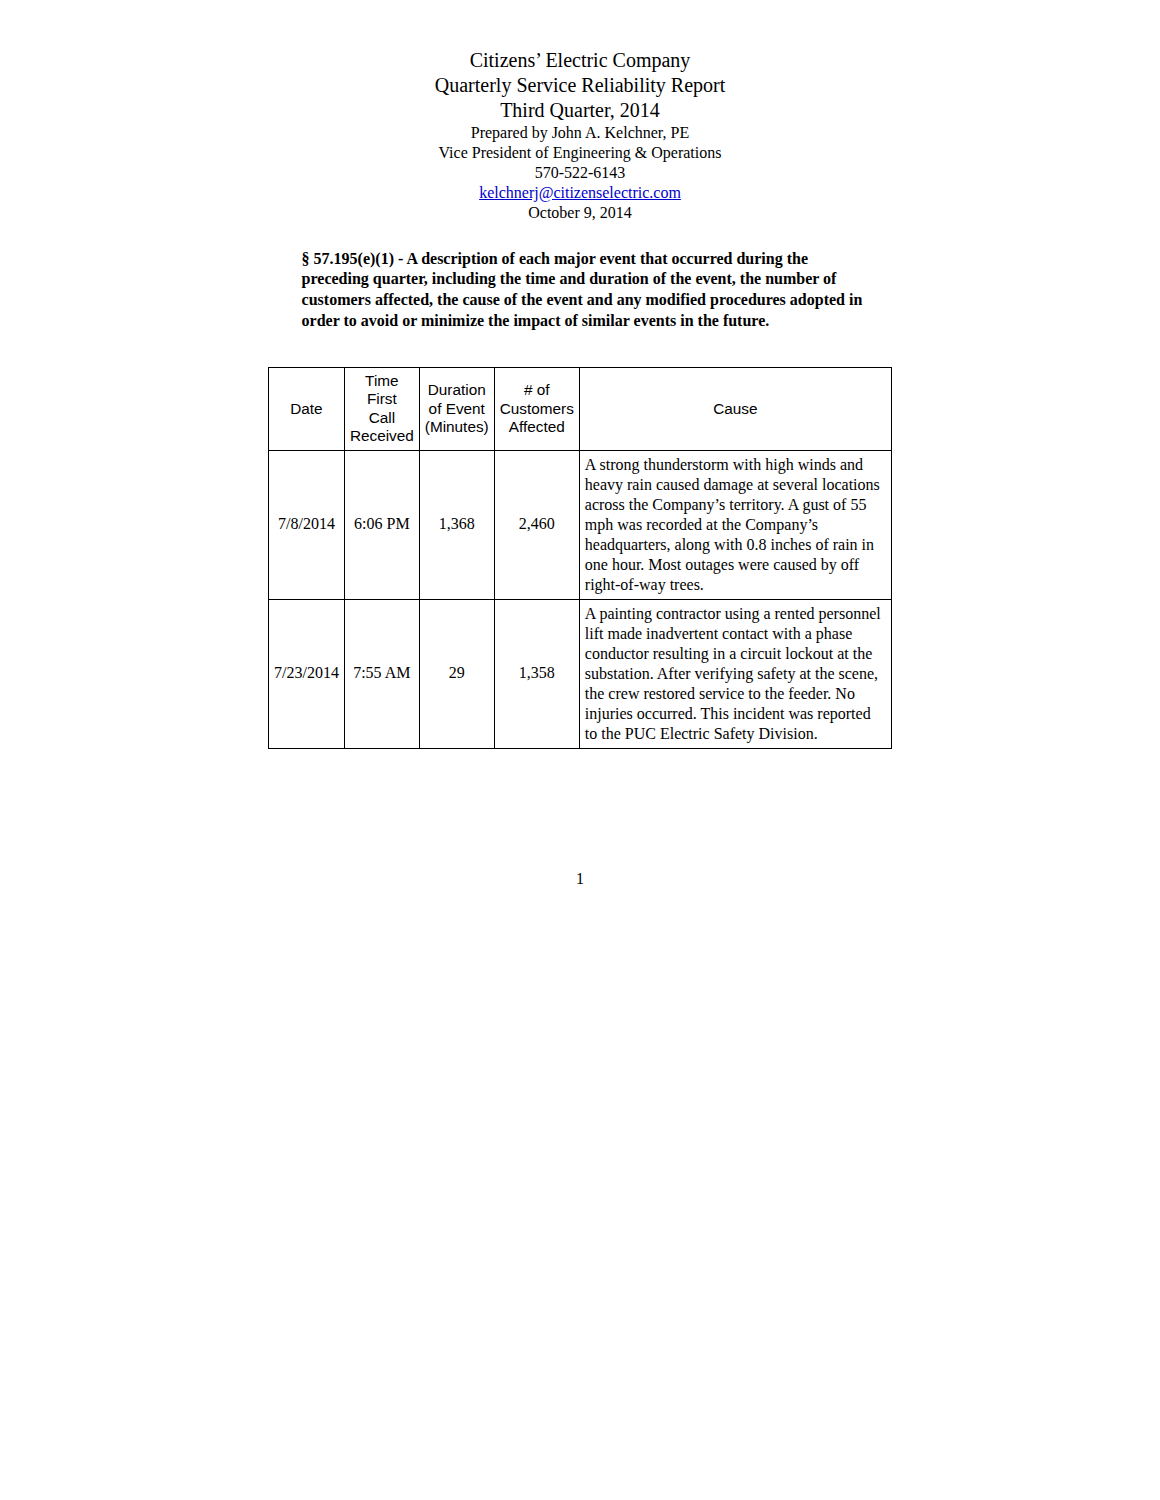Citizens’ Electric Company
Quarterly Service Reliability Report
Third Quarter, 2014
Prepared by John A. Kelchner, PE
Vice President of Engineering & Operations
570-522-6143
kelchnerj@citizenselectric.com
October 9, 2014
§ 57.195(e)(1) - A description of each major event that occurred during the preceding quarter, including the time and duration of the event, the number of customers affected, the cause of the event and any modified procedures adopted in order to avoid or minimize the impact of similar events in the future.
| Date | Time First Call Received | Duration of Event (Minutes) | # of Customers Affected | Cause |
| --- | --- | --- | --- | --- |
| 7/8/2014 | 6:06 PM | 1,368 | 2,460 | A strong thunderstorm with high winds and heavy rain caused damage at several locations across the Company’s territory. A gust of 55 mph was recorded at the Company’s headquarters, along with 0.8 inches of rain in one hour. Most outages were caused by off right-of-way trees. |
| 7/23/2014 | 7:55 AM | 29 | 1,358 | A painting contractor using a rented personnel lift made inadvertent contact with a phase conductor resulting in a circuit lockout at the substation. After verifying safety at the scene, the crew restored service to the feeder. No injuries occurred. This incident was reported to the PUC Electric Safety Division. |
1